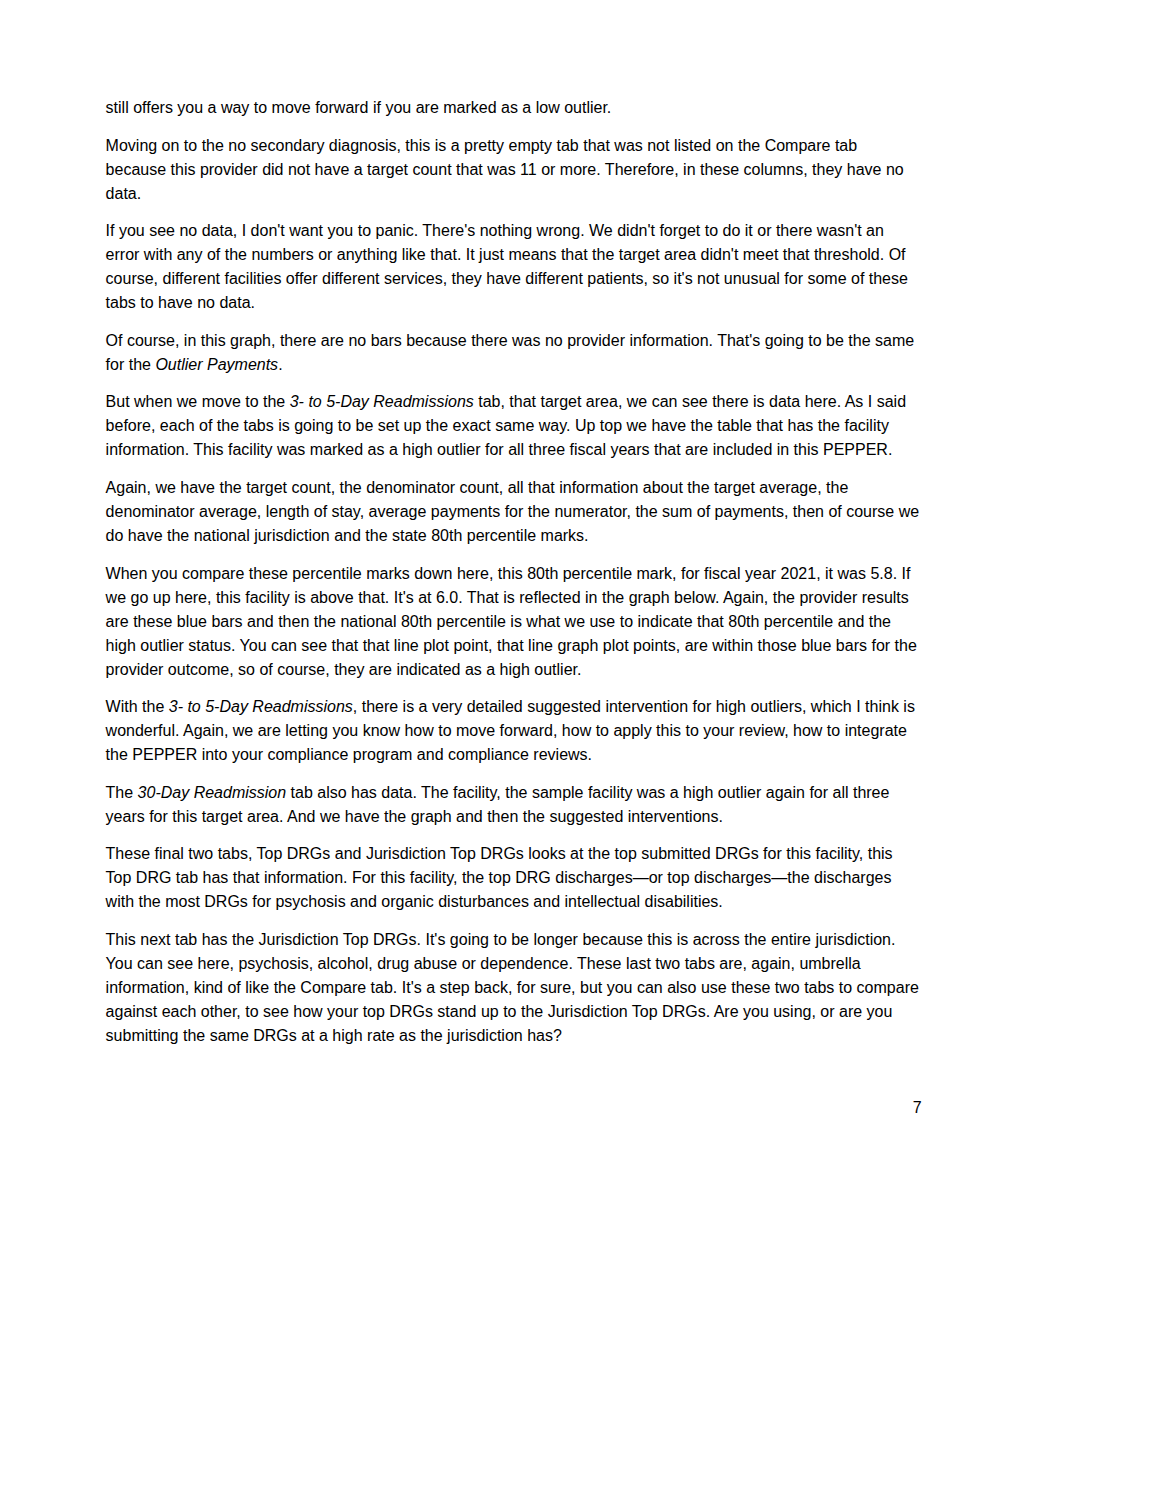still offers you a way to move forward if you are marked as a low outlier.
Moving on to the no secondary diagnosis, this is a pretty empty tab that was not listed on the Compare tab because this provider did not have a target count that was 11 or more. Therefore, in these columns, they have no data.
If you see no data, I don't want you to panic. There's nothing wrong. We didn't forget to do it or there wasn't an error with any of the numbers or anything like that. It just means that the target area didn't meet that threshold. Of course, different facilities offer different services, they have different patients, so it's not unusual for some of these tabs to have no data.
Of course, in this graph, there are no bars because there was no provider information. That's going to be the same for the Outlier Payments.
But when we move to the 3- to 5-Day Readmissions tab, that target area, we can see there is data here. As I said before, each of the tabs is going to be set up the exact same way. Up top we have the table that has the facility information. This facility was marked as a high outlier for all three fiscal years that are included in this PEPPER.
Again, we have the target count, the denominator count, all that information about the target average, the denominator average, length of stay, average payments for the numerator, the sum of payments, then of course we do have the national jurisdiction and the state 80th percentile marks.
When you compare these percentile marks down here, this 80th percentile mark, for fiscal year 2021, it was 5.8. If we go up here, this facility is above that. It's at 6.0. That is reflected in the graph below. Again, the provider results are these blue bars and then the national 80th percentile is what we use to indicate that 80th percentile and the high outlier status. You can see that that line plot point, that line graph plot points, are within those blue bars for the provider outcome, so of course, they are indicated as a high outlier.
With the 3- to 5-Day Readmissions, there is a very detailed suggested intervention for high outliers, which I think is wonderful. Again, we are letting you know how to move forward, how to apply this to your review, how to integrate the PEPPER into your compliance program and compliance reviews.
The 30-Day Readmission tab also has data. The facility, the sample facility was a high outlier again for all three years for this target area. And we have the graph and then the suggested interventions.
These final two tabs, Top DRGs and Jurisdiction Top DRGs looks at the top submitted DRGs for this facility, this Top DRG tab has that information. For this facility, the top DRG discharges—or top discharges—the discharges with the most DRGs for psychosis and organic disturbances and intellectual disabilities.
This next tab has the Jurisdiction Top DRGs. It's going to be longer because this is across the entire jurisdiction. You can see here, psychosis, alcohol, drug abuse or dependence. These last two tabs are, again, umbrella information, kind of like the Compare tab. It's a step back, for sure, but you can also use these two tabs to compare against each other, to see how your top DRGs stand up to the Jurisdiction Top DRGs. Are you using, or are you submitting the same DRGs at a high rate as the jurisdiction has?
7